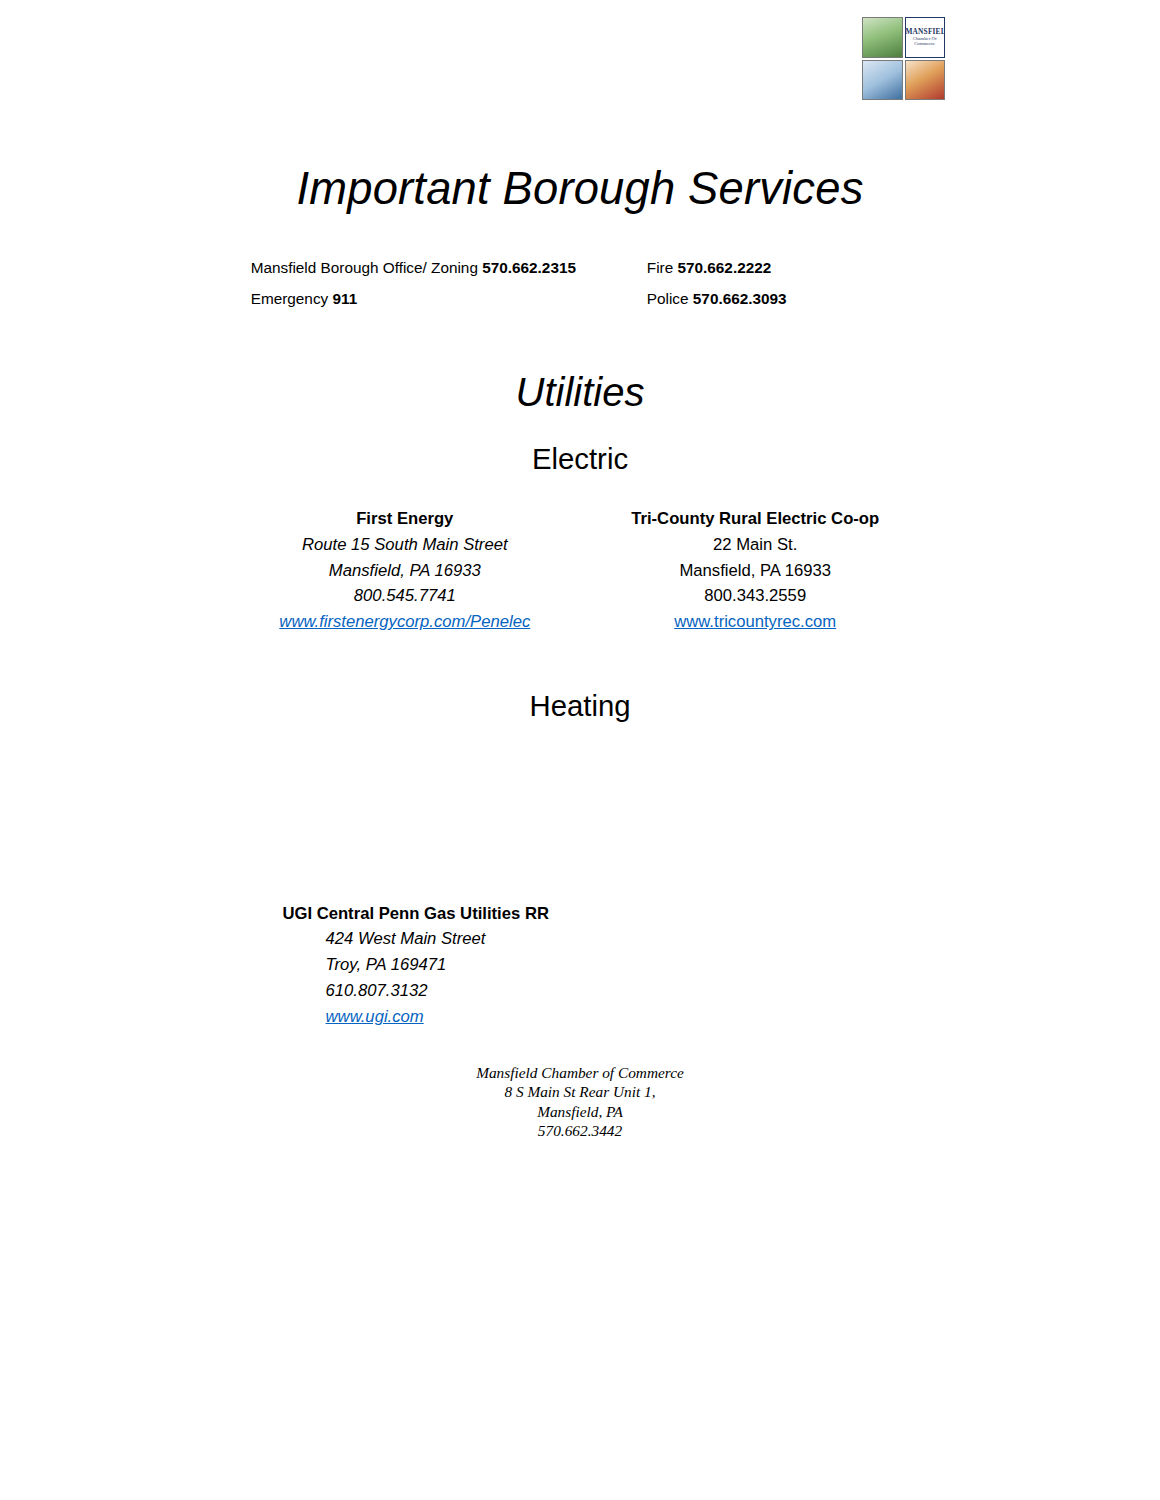MANSFIELDChamber Of Commerce
Important Borough Services
| Mansfield Borough Office/ Zoning 570.662.2315 | Fire 570.662.2222 |
| Emergency 911 | Police 570.662.3093 |
Utilities
Electric
| First Energy Route 15 South Main Street Mansfield, PA 16933 800.545.7741 www.firstenergycorp.com/Penelec | Tri-County Rural Electric Co-op 22 Main St. Mansfield, PA 16933 800.343.2559 www.tricountyrec.com |
Heating
UGI Central Penn Gas Utilities RR
424 West Main Street
Troy, PA 169471
610.807.3132
www.ugi.com
Mansfield Chamber of Commerce
8 S Main St Rear Unit 1,
Mansfield, PA
570.662.3442